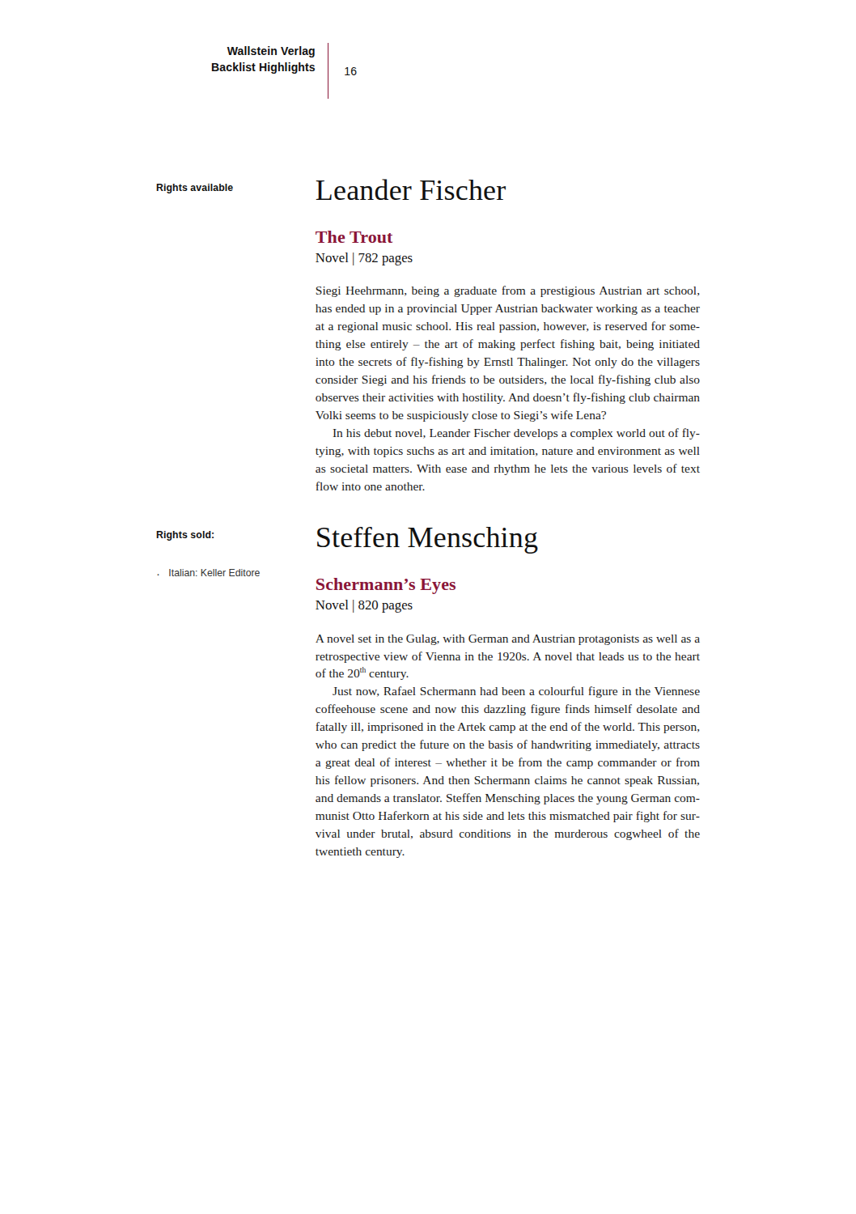Wallstein Verlag
Backlist Highlights
16
Rights available
Leander Fischer
The Trout
Novel | 782 pages
Siegi Heehrmann, being a graduate from a prestigious Austrian art school, has ended up in a provincial Upper Austrian backwater working as a teacher at a regional music school. His real passion, however, is reserved for something else entirely – the art of making perfect fishing bait, being initiated into the secrets of fly-fishing by Ernstl Thalinger. Not only do the villagers consider Siegi and his friends to be outsiders, the local fly-fishing club also observes their activities with hostility. And doesn’t fly-fishing club chairman Volki seems to be suspiciously close to Siegi’s wife Lena?
In his debut novel, Leander Fischer develops a complex world out of fly-tying, with topics suchs as art and imitation, nature and environment as well as societal matters. With ease and rhythm he lets the various levels of text flow into one another.
Rights sold:
Italian: Keller Editore
Steffen Mensching
Schermann’s Eyes
Novel | 820 pages
A novel set in the Gulag, with German and Austrian protagonists as well as a retrospective view of Vienna in the 1920s. A novel that leads us to the heart of the 20th century.
Just now, Rafael Schermann had been a colourful figure in the Viennese coffeehouse scene and now this dazzling figure finds himself desolate and fatally ill, imprisoned in the Artek camp at the end of the world. This person, who can predict the future on the basis of handwriting immediately, attracts a great deal of interest – whether it be from the camp commander or from his fellow prisoners. And then Schermann claims he cannot speak Russian, and demands a translator. Steffen Mensching places the young German communist Otto Haferkorn at his side and lets this mismatched pair fight for survival under brutal, absurd conditions in the murderous cogwheel of the twentieth century.